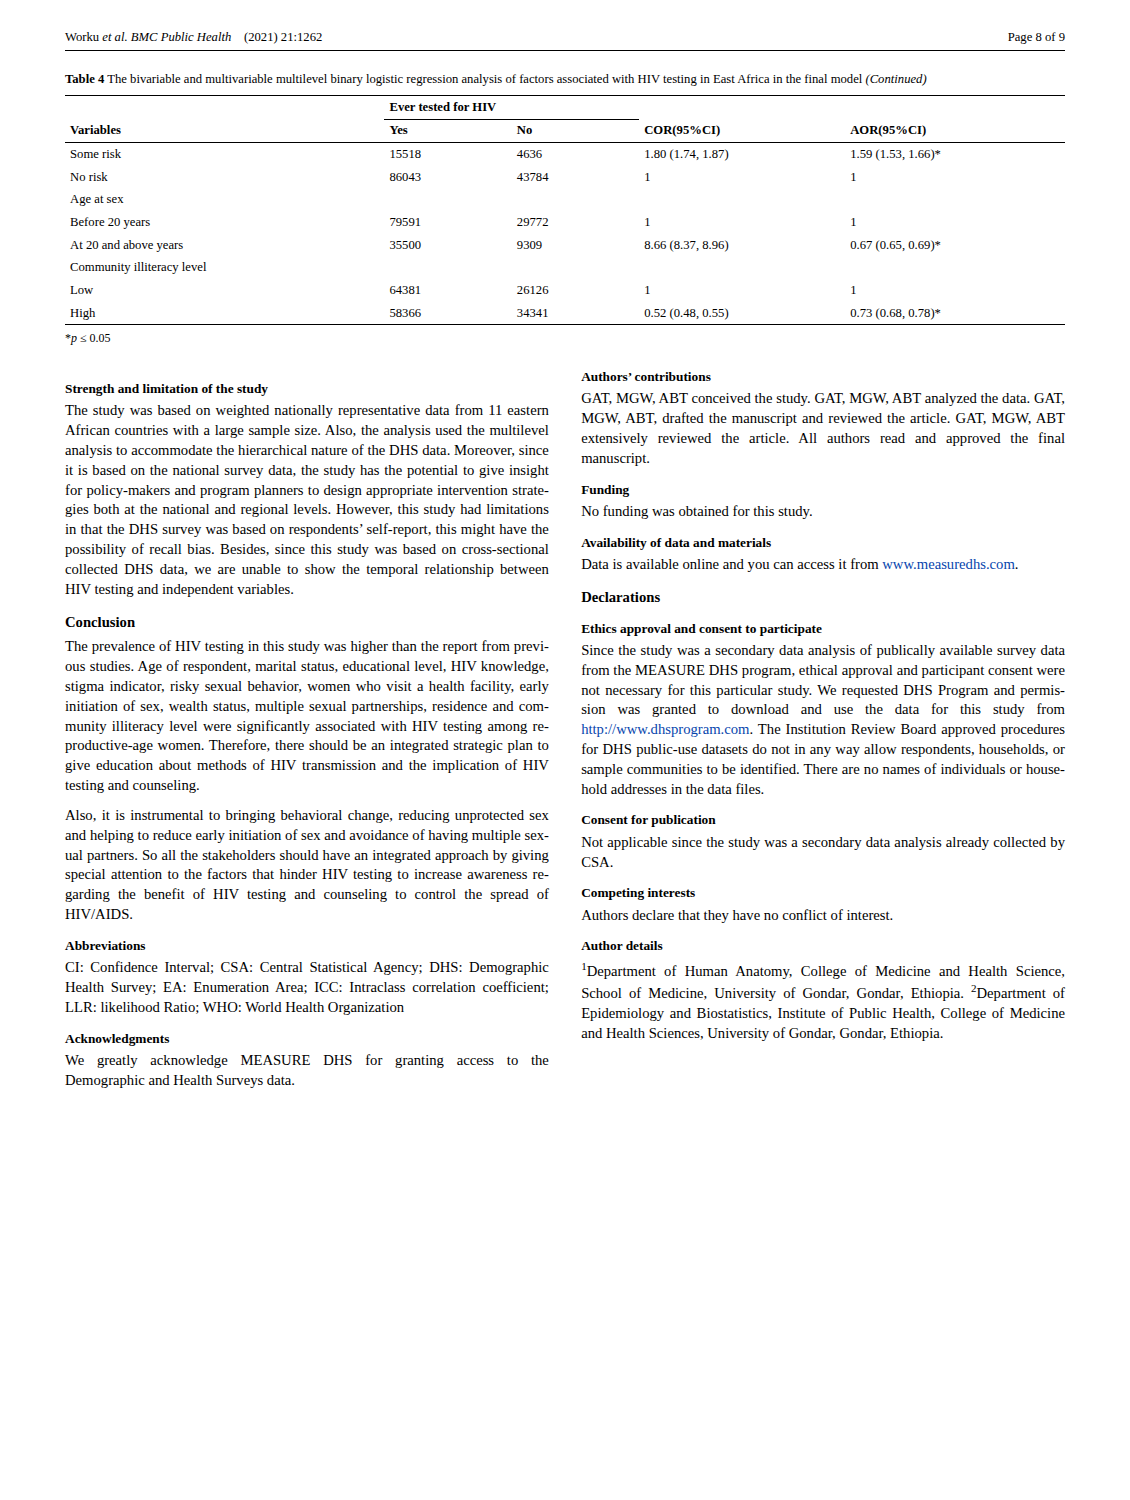Worku et al. BMC Public Health (2021) 21:1262
Page 8 of 9
Table 4 The bivariable and multivariable multilevel binary logistic regression analysis of factors associated with HIV testing in East Africa in the final model (Continued)
| Variables | Ever tested for HIV | COR(95%CI) | AOR(95%CI) |
| --- | --- | --- | --- |
| Yes | No |
| Some risk | 15518 | 4636 | 1.80 (1.74, 1.87) | 1.59 (1.53, 1.66)* |
| No risk | 86043 | 43784 | 1 | 1 |
| Age at sex | | | | |
| Before 20 years | 79591 | 29772 | 1 | 1 |
| At 20 and above years | 35500 | 9309 | 8.66 (8.37, 8.96) | 0.67 (0.65, 0.69)* |
| Community illiteracy level | | | | |
| Low | 64381 | 26126 | 1 | 1 |
| High | 58366 | 34341 | 0.52 (0.48, 0.55) | 0.73 (0.68, 0.78)* |
*p ≤ 0.05
Strength and limitation of the study
The study was based on weighted nationally representative data from 11 eastern African countries with a large sample size. Also, the analysis used the multilevel analysis to accommodate the hierarchical nature of the DHS data. Moreover, since it is based on the national survey data, the study has the potential to give insight for policy-makers and program planners to design appropriate intervention strategies both at the national and regional levels. However, this study had limitations in that the DHS survey was based on respondents’ self-report, this might have the possibility of recall bias. Besides, since this study was based on cross-sectional collected DHS data, we are unable to show the temporal relationship between HIV testing and independent variables.
Conclusion
The prevalence of HIV testing in this study was higher than the report from previous studies. Age of respondent, marital status, educational level, HIV knowledge, stigma indicator, risky sexual behavior, women who visit a health facility, early initiation of sex, wealth status, multiple sexual partnerships, residence and community illiteracy level were significantly associated with HIV testing among reproductive-age women. Therefore, there should be an integrated strategic plan to give education about methods of HIV transmission and the implication of HIV testing and counseling.
Also, it is instrumental to bringing behavioral change, reducing unprotected sex and helping to reduce early initiation of sex and avoidance of having multiple sexual partners. So all the stakeholders should have an integrated approach by giving special attention to the factors that hinder HIV testing to increase awareness regarding the benefit of HIV testing and counseling to control the spread of HIV/AIDS.
Abbreviations
CI: Confidence Interval; CSA: Central Statistical Agency; DHS: Demographic Health Survey; EA: Enumeration Area; ICC: Intraclass correlation coefficient; LLR: likelihood Ratio; WHO: World Health Organization
Acknowledgments
We greatly acknowledge MEASURE DHS for granting access to the Demographic and Health Surveys data.
Authors’ contributions
GAT, MGW, ABT conceived the study. GAT, MGW, ABT analyzed the data. GAT, MGW, ABT, drafted the manuscript and reviewed the article. GAT, MGW, ABT extensively reviewed the article. All authors read and approved the final manuscript.
Funding
No funding was obtained for this study.
Availability of data and materials
Data is available online and you can access it from www.measuredhs.com.
Declarations
Ethics approval and consent to participate
Since the study was a secondary data analysis of publically available survey data from the MEASURE DHS program, ethical approval and participant consent were not necessary for this particular study. We requested DHS Program and permission was granted to download and use the data for this study from http://www.dhsprogram.com. The Institution Review Board approved procedures for DHS public-use datasets do not in any way allow respondents, households, or sample communities to be identified. There are no names of individuals or household addresses in the data files.
Consent for publication
Not applicable since the study was a secondary data analysis already collected by CSA.
Competing interests
Authors declare that they have no conflict of interest.
Author details
1Department of Human Anatomy, College of Medicine and Health Science, School of Medicine, University of Gondar, Gondar, Ethiopia. 2Department of Epidemiology and Biostatistics, Institute of Public Health, College of Medicine and Health Sciences, University of Gondar, Gondar, Ethiopia.